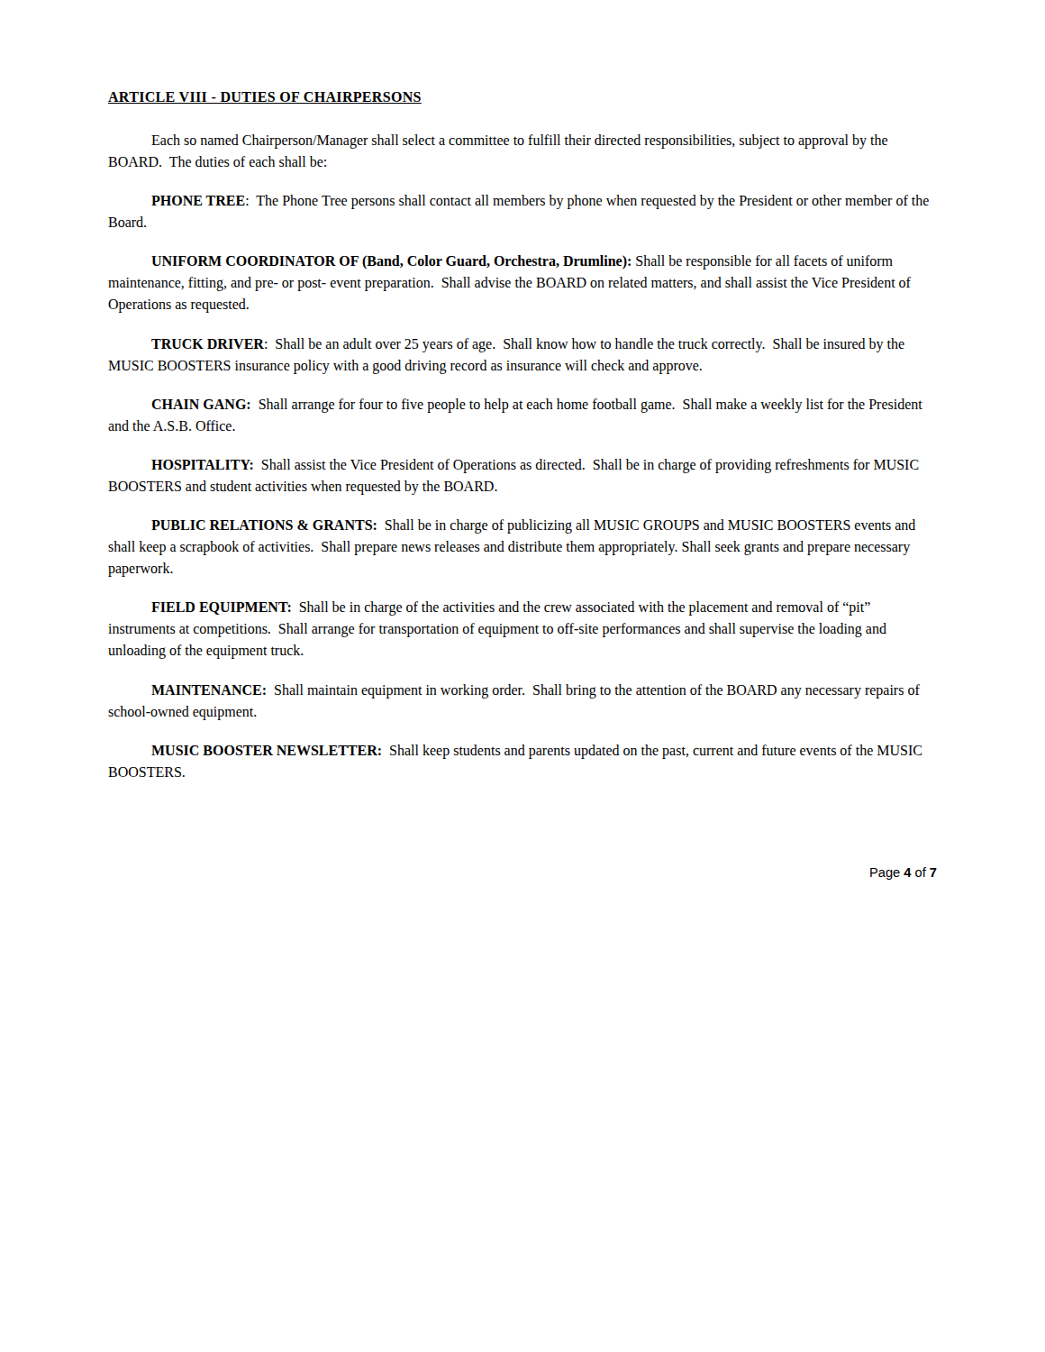ARTICLE VIII - DUTIES OF CHAIRPERSONS
Each so named Chairperson/Manager shall select a committee to fulfill their directed responsibilities, subject to approval by the BOARD. The duties of each shall be:
PHONE TREE: The Phone Tree persons shall contact all members by phone when requested by the President or other member of the Board.
UNIFORM COORDINATOR OF (Band, Color Guard, Orchestra, Drumline): Shall be responsible for all facets of uniform maintenance, fitting, and pre- or post- event preparation. Shall advise the BOARD on related matters, and shall assist the Vice President of Operations as requested.
TRUCK DRIVER: Shall be an adult over 25 years of age. Shall know how to handle the truck correctly. Shall be insured by the MUSIC BOOSTERS insurance policy with a good driving record as insurance will check and approve.
CHAIN GANG: Shall arrange for four to five people to help at each home football game. Shall make a weekly list for the President and the A.S.B. Office.
HOSPITALITY: Shall assist the Vice President of Operations as directed. Shall be in charge of providing refreshments for MUSIC BOOSTERS and student activities when requested by the BOARD.
PUBLIC RELATIONS & GRANTS: Shall be in charge of publicizing all MUSIC GROUPS and MUSIC BOOSTERS events and shall keep a scrapbook of activities. Shall prepare news releases and distribute them appropriately. Shall seek grants and prepare necessary paperwork.
FIELD EQUIPMENT: Shall be in charge of the activities and the crew associated with the placement and removal of “pit” instruments at competitions. Shall arrange for transportation of equipment to off-site performances and shall supervise the loading and unloading of the equipment truck.
MAINTENANCE: Shall maintain equipment in working order. Shall bring to the attention of the BOARD any necessary repairs of school-owned equipment.
MUSIC BOOSTER NEWSLETTER: Shall keep students and parents updated on the past, current and future events of the MUSIC BOOSTERS.
Page 4 of 7